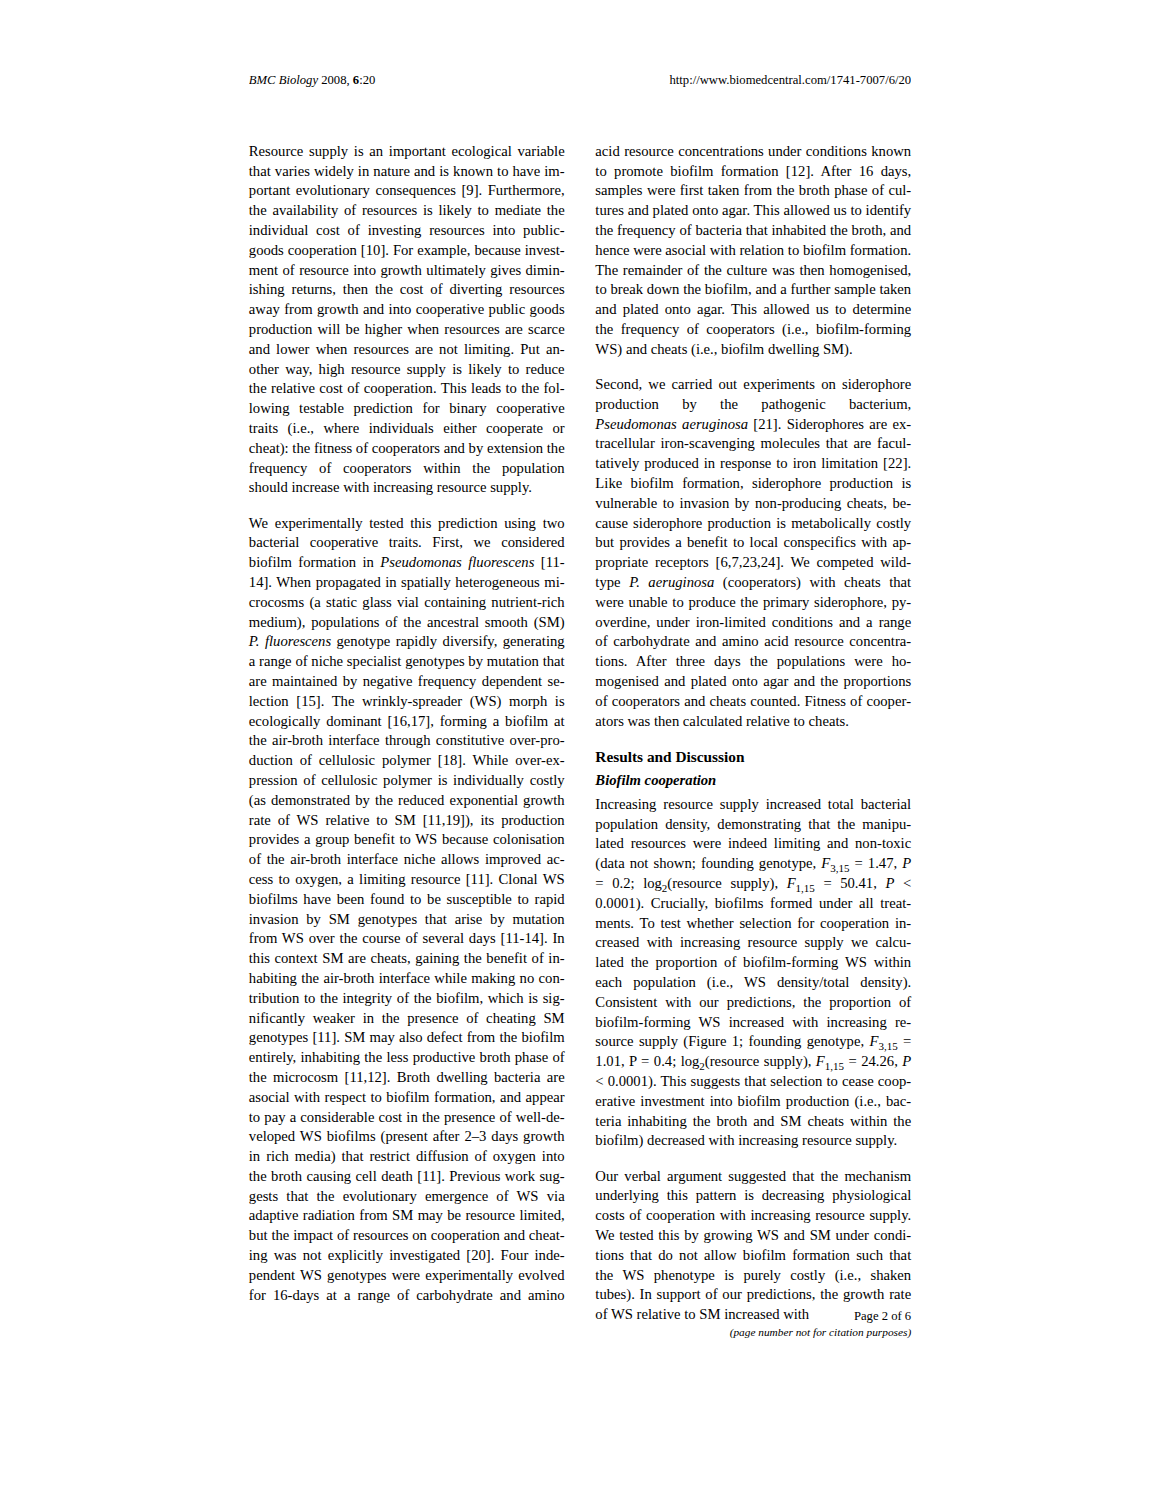BMC Biology 2008, 6:20
http://www.biomedcentral.com/1741-7007/6/20
Resource supply is an important ecological variable that varies widely in nature and is known to have important evolutionary consequences [9]. Furthermore, the availability of resources is likely to mediate the individual cost of investing resources into public-goods cooperation [10]. For example, because investment of resource into growth ultimately gives diminishing returns, then the cost of diverting resources away from growth and into cooperative public goods production will be higher when resources are scarce and lower when resources are not limiting. Put another way, high resource supply is likely to reduce the relative cost of cooperation. This leads to the following testable prediction for binary cooperative traits (i.e., where individuals either cooperate or cheat): the fitness of cooperators and by extension the frequency of cooperators within the population should increase with increasing resource supply.
We experimentally tested this prediction using two bacterial cooperative traits. First, we considered biofilm formation in Pseudomonas fluorescens [11-14]. When propagated in spatially heterogeneous microcosms (a static glass vial containing nutrient-rich medium), populations of the ancestral smooth (SM) P. fluorescens genotype rapidly diversify, generating a range of niche specialist genotypes by mutation that are maintained by negative frequency dependent selection [15]. The wrinkly-spreader (WS) morph is ecologically dominant [16,17], forming a biofilm at the air-broth interface through constitutive over-production of cellulosic polymer [18]. While over-expression of cellulosic polymer is individually costly (as demonstrated by the reduced exponential growth rate of WS relative to SM [11,19]), its production provides a group benefit to WS because colonisation of the air-broth interface niche allows improved access to oxygen, a limiting resource [11]. Clonal WS biofilms have been found to be susceptible to rapid invasion by SM genotypes that arise by mutation from WS over the course of several days [11-14]. In this context SM are cheats, gaining the benefit of inhabiting the air-broth interface while making no contribution to the integrity of the biofilm, which is significantly weaker in the presence of cheating SM genotypes [11]. SM may also defect from the biofilm entirely, inhabiting the less productive broth phase of the microcosm [11,12]. Broth dwelling bacteria are asocial with respect to biofilm formation, and appear to pay a considerable cost in the presence of well-developed WS biofilms (present after 2–3 days growth in rich media) that restrict diffusion of oxygen into the broth causing cell death [11]. Previous work suggests that the evolutionary emergence of WS via adaptive radiation from SM may be resource limited, but the impact of resources on cooperation and cheating was not explicitly investigated [20]. Four independent WS genotypes were experimentally evolved for 16-days at a range of carbohydrate and amino acid resource concentrations under conditions known to promote biofilm formation [12]. After 16 days, samples were first taken from the broth phase of cultures and plated onto agar. This allowed us to identify the frequency of bacteria that inhabited the broth, and hence were asocial with relation to biofilm formation. The remainder of the culture was then homogenised, to break down the biofilm, and a further sample taken and plated onto agar. This allowed us to determine the frequency of cooperators (i.e., biofilm-forming WS) and cheats (i.e., biofilm dwelling SM).
Second, we carried out experiments on siderophore production by the pathogenic bacterium, Pseudomonas aeruginosa [21]. Siderophores are extracellular iron-scavenging molecules that are facultatively produced in response to iron limitation [22]. Like biofilm formation, siderophore production is vulnerable to invasion by non-producing cheats, because siderophore production is metabolically costly but provides a benefit to local conspecifics with appropriate receptors [6,7,23,24]. We competed wild-type P. aeruginosa (cooperators) with cheats that were unable to produce the primary siderophore, pyoverdine, under iron-limited conditions and a range of carbohydrate and amino acid resource concentrations. After three days the populations were homogenised and plated onto agar and the proportions of cooperators and cheats counted. Fitness of cooperators was then calculated relative to cheats.
Results and Discussion
Biofilm cooperation
Increasing resource supply increased total bacterial population density, demonstrating that the manipulated resources were indeed limiting and non-toxic (data not shown; founding genotype, F3,15 = 1.47, P = 0.2; log2(resource supply), F1,15 = 50.41, P < 0.0001). Crucially, biofilms formed under all treatments. To test whether selection for cooperation increased with increasing resource supply we calculated the proportion of biofilm-forming WS within each population (i.e., WS density/total density). Consistent with our predictions, the proportion of biofilm-forming WS increased with increasing resource supply (Figure 1; founding genotype, F3,15 = 1.01, P = 0.4; log2(resource supply), F1,15 = 24.26, P < 0.0001). This suggests that selection to cease cooperative investment into biofilm production (i.e., bacteria inhabiting the broth and SM cheats within the biofilm) decreased with increasing resource supply.
Our verbal argument suggested that the mechanism underlying this pattern is decreasing physiological costs of cooperation with increasing resource supply. We tested this by growing WS and SM under conditions that do not allow biofilm formation such that the WS phenotype is purely costly (i.e., shaken tubes). In support of our predictions, the growth rate of WS relative to SM increased with
Page 2 of 6
(page number not for citation purposes)